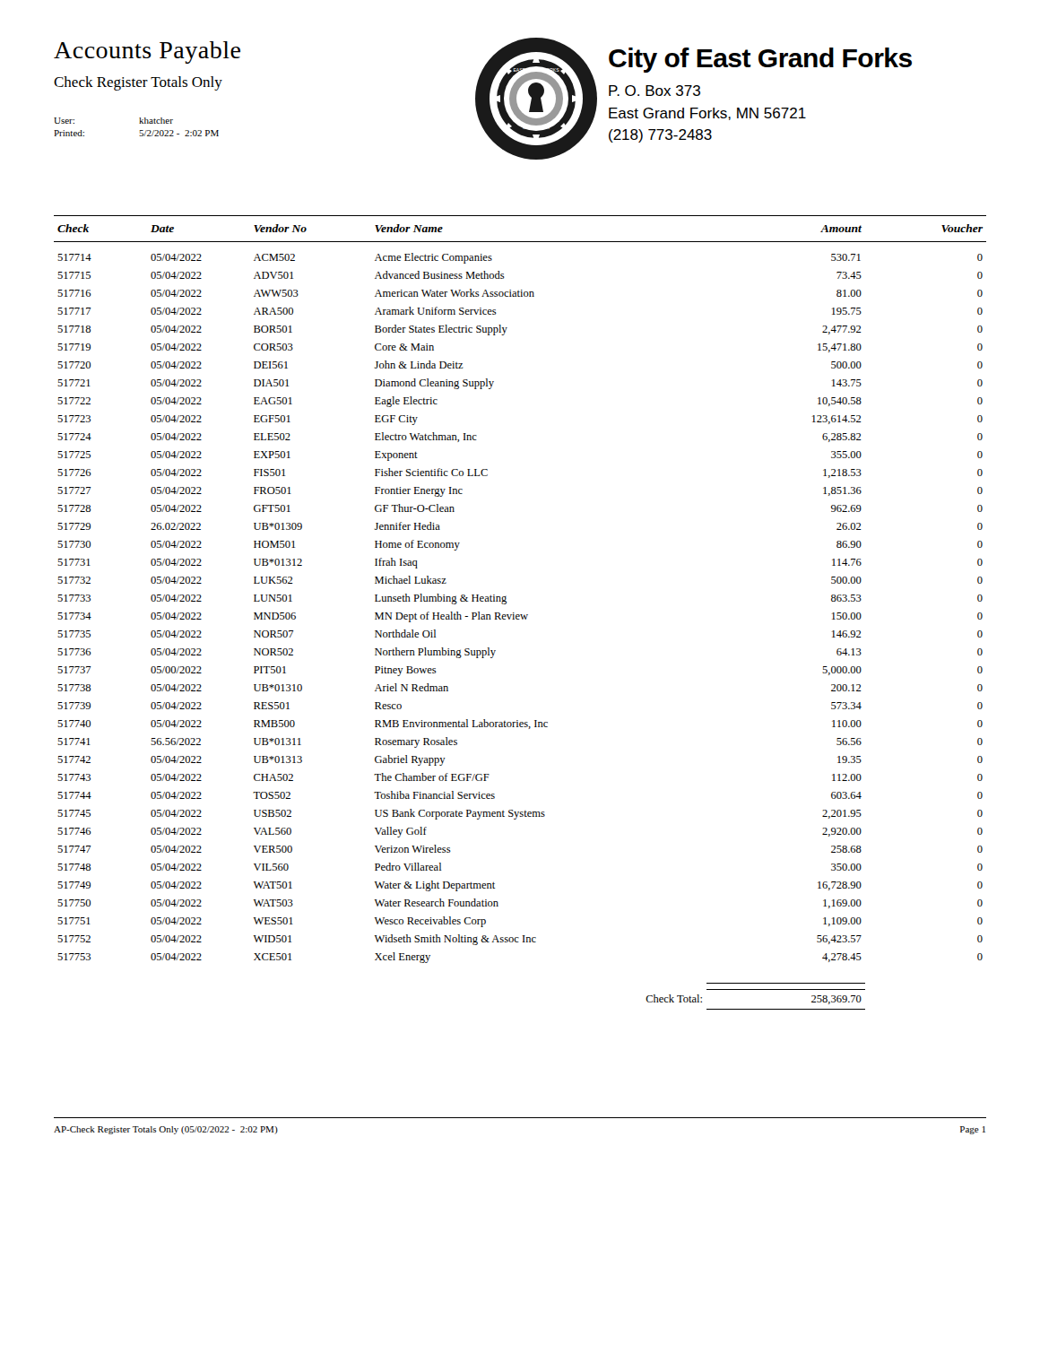Accounts Payable
Check Register Totals Only
| User: | khatcher |
| Printed: | 5/2/2022 - 2:02 PM |
EAST GRAND FORKS MINNESOTA
City of East Grand Forks
P. O. Box 373
East Grand Forks, MN 56721
(218) 773-2483
| Check | Date | Vendor No | Vendor Name | Amount | Voucher |
| --- | --- | --- | --- | --- | --- |
| 517714 | 05/04/2022 | ACM502 | Acme Electric Companies | 530.71 | 0 |
| 517715 | 05/04/2022 | ADV501 | Advanced Business Methods | 73.45 | 0 |
| 517716 | 05/04/2022 | AWW503 | American Water Works Association | 81.00 | 0 |
| 517717 | 05/04/2022 | ARA500 | Aramark Uniform Services | 195.75 | 0 |
| 517718 | 05/04/2022 | BOR501 | Border States Electric Supply | 2,477.92 | 0 |
| 517719 | 05/04/2022 | COR503 | Core & Main | 15,471.80 | 0 |
| 517720 | 05/04/2022 | DEI561 | John & Linda Deitz | 500.00 | 0 |
| 517721 | 05/04/2022 | DIA501 | Diamond Cleaning Supply | 143.75 | 0 |
| 517722 | 05/04/2022 | EAG501 | Eagle Electric | 10,540.58 | 0 |
| 517723 | 05/04/2022 | EGF501 | EGF City | 123,614.52 | 0 |
| 517724 | 05/04/2022 | ELE502 | Electro Watchman, Inc | 6,285.82 | 0 |
| 517725 | 05/04/2022 | EXP501 | Exponent | 355.00 | 0 |
| 517726 | 05/04/2022 | FIS501 | Fisher Scientific Co LLC | 1,218.53 | 0 |
| 517727 | 05/04/2022 | FRO501 | Frontier Energy Inc | 1,851.36 | 0 |
| 517728 | 05/04/2022 | GFT501 | GF Thur-O-Clean | 962.69 | 0 |
| 517729 | 26.02/2022 | UB*01309 | Jennifer Hedia | 26.02 | 0 |
| 517730 | 05/04/2022 | HOM501 | Home of Economy | 86.90 | 0 |
| 517731 | 05/04/2022 | UB*01312 | Ifrah Isaq | 114.76 | 0 |
| 517732 | 05/04/2022 | LUK562 | Michael Lukasz | 500.00 | 0 |
| 517733 | 05/04/2022 | LUN501 | Lunseth Plumbing & Heating | 863.53 | 0 |
| 517734 | 05/04/2022 | MND506 | MN Dept of Health - Plan Review | 150.00 | 0 |
| 517735 | 05/04/2022 | NOR507 | Northdale Oil | 146.92 | 0 |
| 517736 | 05/04/2022 | NOR502 | Northern Plumbing Supply | 64.13 | 0 |
| 517737 | 05/00/2022 | PIT501 | Pitney Bowes | 5,000.00 | 0 |
| 517738 | 05/04/2022 | UB*01310 | Ariel N Redman | 200.12 | 0 |
| 517739 | 05/04/2022 | RES501 | Resco | 573.34 | 0 |
| 517740 | 05/04/2022 | RMB500 | RMB Environmental Laboratories, Inc | 110.00 | 0 |
| 517741 | 56.56/2022 | UB*01311 | Rosemary Rosales | 56.56 | 0 |
| 517742 | 05/04/2022 | UB*01313 | Gabriel Ryappy | 19.35 | 0 |
| 517743 | 05/04/2022 | CHA502 | The Chamber of EGF/GF | 112.00 | 0 |
| 517744 | 05/04/2022 | TOS502 | Toshiba Financial Services | 603.64 | 0 |
| 517745 | 05/04/2022 | USB502 | US Bank Corporate Payment Systems | 2,201.95 | 0 |
| 517746 | 05/04/2022 | VAL560 | Valley Golf | 2,920.00 | 0 |
| 517747 | 05/04/2022 | VER500 | Verizon Wireless | 258.68 | 0 |
| 517748 | 05/04/2022 | VIL560 | Pedro Villareal | 350.00 | 0 |
| 517749 | 05/04/2022 | WAT501 | Water & Light Department | 16,728.90 | 0 |
| 517750 | 05/04/2022 | WAT503 | Water Research Foundation | 1,169.00 | 0 |
| 517751 | 05/04/2022 | WES501 | Wesco Receivables Corp | 1,109.00 | 0 |
| 517752 | 05/04/2022 | WID501 | Widseth Smith Nolting & Assoc Inc | 56,423.57 | 0 |
| 517753 | 05/04/2022 | XCE501 | Xcel Energy | 4,278.45 | 0 |
| Check Total: | 258,369.70 | |
AP-Check Register Totals Only (05/02/2022 - 2:02 PM)
Page 1